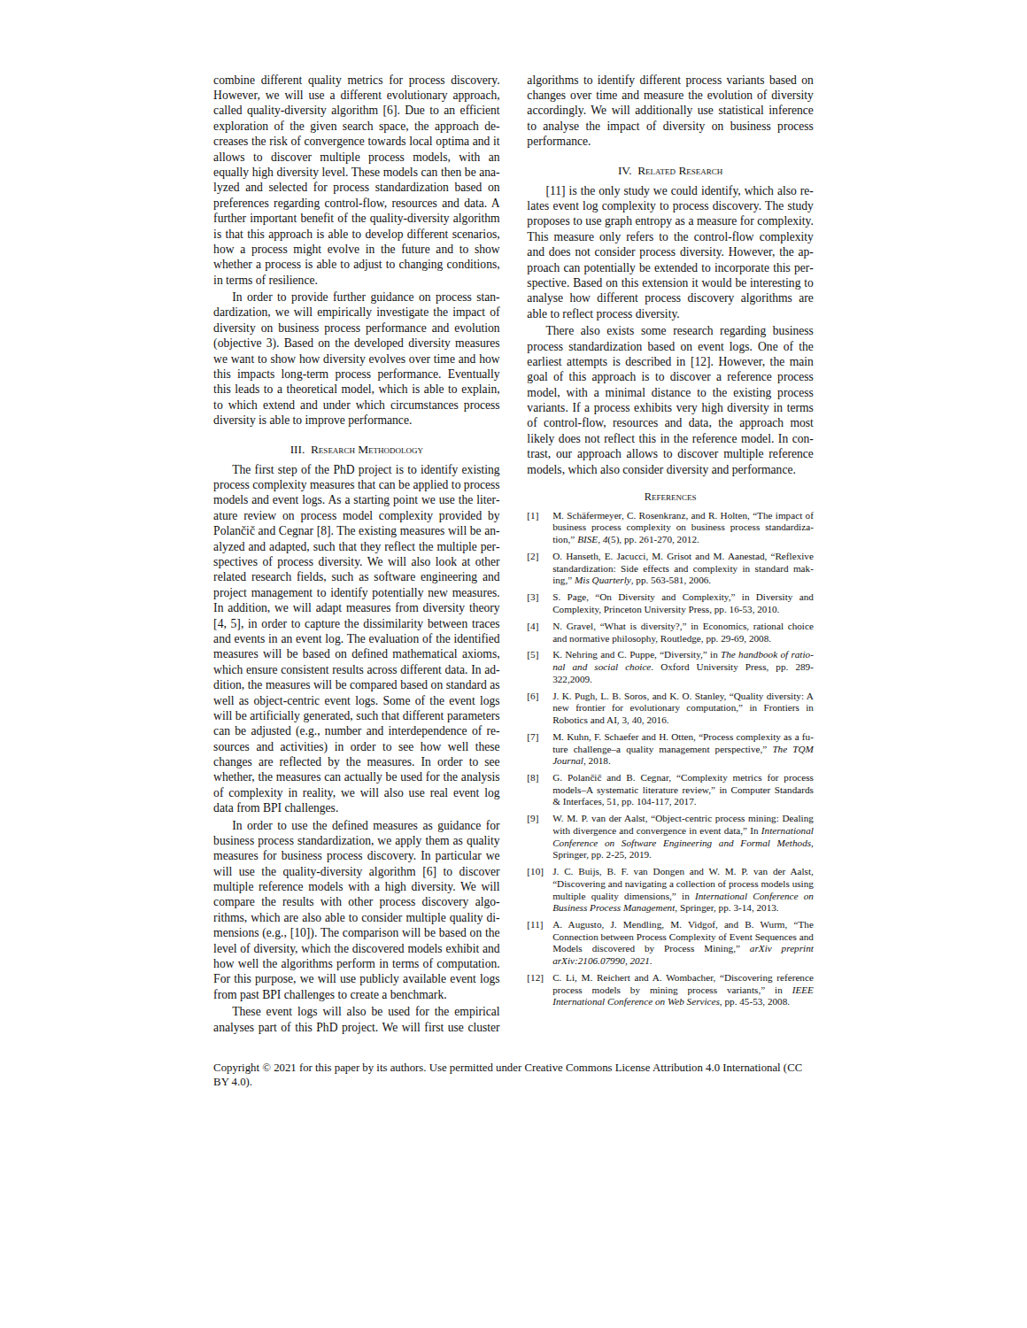combine different quality metrics for process discovery. However, we will use a different evolutionary approach, called quality-diversity algorithm [6]. Due to an efficient exploration of the given search space, the approach decreases the risk of convergence towards local optima and it allows to discover multiple process models, with an equally high diversity level. These models can then be analyzed and selected for process standardization based on preferences regarding control-flow, resources and data. A further important benefit of the quality-diversity algorithm is that this approach is able to develop different scenarios, how a process might evolve in the future and to show whether a process is able to adjust to changing conditions, in terms of resilience.
In order to provide further guidance on process standardization, we will empirically investigate the impact of diversity on business process performance and evolution (objective 3). Based on the developed diversity measures we want to show how diversity evolves over time and how this impacts long-term process performance. Eventually this leads to a theoretical model, which is able to explain, to which extend and under which circumstances process diversity is able to improve performance.
III. Research Methodology
The first step of the PhD project is to identify existing process complexity measures that can be applied to process models and event logs. As a starting point we use the literature review on process model complexity provided by Polančič and Cegnar [8]. The existing measures will be analyzed and adapted, such that they reflect the multiple perspectives of process diversity. We will also look at other related research fields, such as software engineering and project management to identify potentially new measures. In addition, we will adapt measures from diversity theory [4, 5], in order to capture the dissimilarity between traces and events in an event log. The evaluation of the identified measures will be based on defined mathematical axioms, which ensure consistent results across different data. In addition, the measures will be compared based on standard as well as object-centric event logs. Some of the event logs will be artificially generated, such that different parameters can be adjusted (e.g., number and interdependence of resources and activities) in order to see how well these changes are reflected by the measures. In order to see whether, the measures can actually be used for the analysis of complexity in reality, we will also use real event log data from BPI challenges.
In order to use the defined measures as guidance for business process standardization, we apply them as quality measures for business process discovery. In particular we will use the quality-diversity algorithm [6] to discover multiple reference models with a high diversity. We will compare the results with other process discovery algorithms, which are also able to consider multiple quality dimensions (e.g., [10]). The comparison will be based on the level of diversity, which the discovered models exhibit and how well the algorithms perform in terms of computation. For this purpose, we will use publicly available event logs from past BPI challenges to create a benchmark.
These event logs will also be used for the empirical analyses part of this PhD project. We will first use cluster algorithms to identify different process variants based on changes over time and measure the evolution of diversity accordingly. We will additionally use statistical inference to analyse the impact of diversity on business process performance.
IV. Related Research
[11] is the only study we could identify, which also relates event log complexity to process discovery. The study proposes to use graph entropy as a measure for complexity. This measure only refers to the control-flow complexity and does not consider process diversity. However, the approach can potentially be extended to incorporate this perspective. Based on this extension it would be interesting to analyse how different process discovery algorithms are able to reflect process diversity.
There also exists some research regarding business process standardization based on event logs. One of the earliest attempts is described in [12]. However, the main goal of this approach is to discover a reference process model, with a minimal distance to the existing process variants. If a process exhibits very high diversity in terms of control-flow, resources and data, the approach most likely does not reflect this in the reference model. In contrast, our approach allows to discover multiple reference models, which also consider diversity and performance.
References
[1] M. Schäfermeyer, C. Rosenkranz, and R. Holten, “The impact of business process complexity on business process standardization,” BISE, 4(5), pp. 261-270, 2012.
[2] O. Hanseth, E. Jacucci, M. Grisot and M. Aanestad, “Reflexive standardization: Side effects and complexity in standard making,” Mis Quarterly, pp. 563-581, 2006.
[3] S. Page, “On Diversity and Complexity,” in Diversity and Complexity, Princeton University Press, pp. 16-53, 2010.
[4] N. Gravel, “What is diversity?,” in Economics, rational choice and normative philosophy, Routledge, pp. 29-69, 2008.
[5] K. Nehring and C. Puppe, “Diversity,” in The handbook of rational and social choice. Oxford University Press, pp. 289-322,2009.
[6] J. K. Pugh, L. B. Soros, and K. O. Stanley, “Quality diversity: A new frontier for evolutionary computation,” in Frontiers in Robotics and AI, 3, 40, 2016.
[7] M. Kuhn, F. Schaefer and H. Otten, “Process complexity as a future challenge–a quality management perspective,” The TQM Journal, 2018.
[8] G. Polančič and B. Cegnar, “Complexity metrics for process models–A systematic literature review,” in Computer Standards & Interfaces, 51, pp. 104-117, 2017.
[9] W. M. P. van der Aalst, “Object-centric process mining: Dealing with divergence and convergence in event data,” In International Conference on Software Engineering and Formal Methods, Springer, pp. 2-25, 2019.
[10] J. C. Buijs, B. F. van Dongen and W. M. P. van der Aalst, “Discovering and navigating a collection of process models using multiple quality dimensions,” in International Conference on Business Process Management, Springer, pp. 3-14, 2013.
[11] A. Augusto, J. Mendling, M. Vidgof, and B. Wurm, “The Connection between Process Complexity of Event Sequences and Models discovered by Process Mining,” arXiv preprint arXiv:2106.07990, 2021.
[12] C. Li, M. Reichert and A. Wombacher, “Discovering reference process models by mining process variants,” in IEEE International Conference on Web Services, pp. 45-53, 2008.
Copyright © 2021 for this paper by its authors. Use permitted under Creative Commons License Attribution 4.0 International (CC BY 4.0).